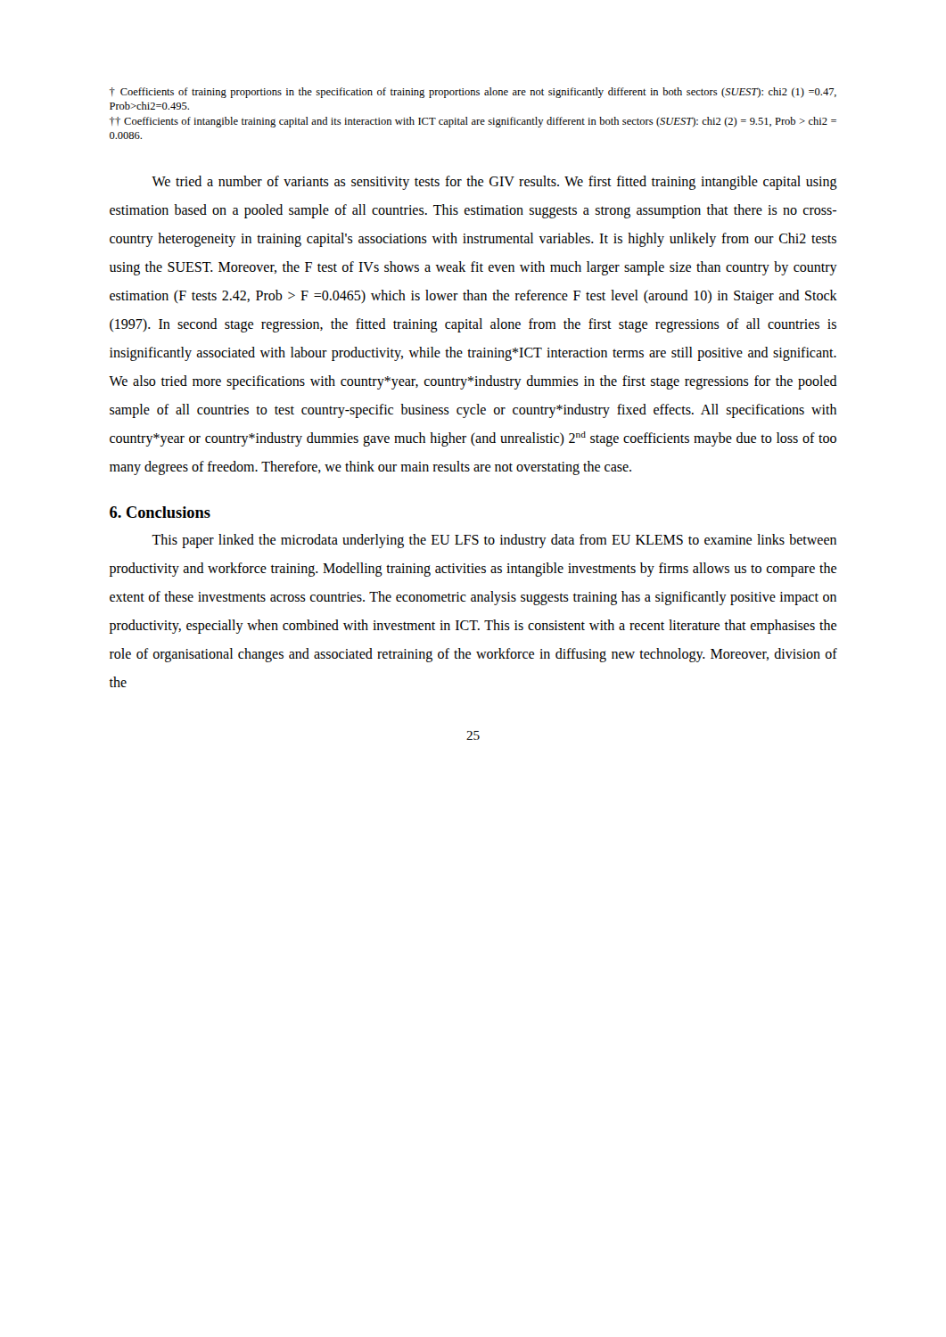† Coefficients of training proportions in the specification of training proportions alone are not significantly different in both sectors (SUEST): chi2 (1) =0.47, Prob>chi2=0.495.
†† Coefficients of intangible training capital and its interaction with ICT capital are significantly different in both sectors (SUEST): chi2 (2) = 9.51, Prob > chi2 = 0.0086.
We tried a number of variants as sensitivity tests for the GIV results. We first fitted training intangible capital using estimation based on a pooled sample of all countries. This estimation suggests a strong assumption that there is no cross-country heterogeneity in training capital's associations with instrumental variables. It is highly unlikely from our Chi2 tests using the SUEST. Moreover, the F test of IVs shows a weak fit even with much larger sample size than country by country estimation (F tests 2.42, Prob > F =0.0465) which is lower than the reference F test level (around 10) in Staiger and Stock (1997). In second stage regression, the fitted training capital alone from the first stage regressions of all countries is insignificantly associated with labour productivity, while the training*ICT interaction terms are still positive and significant. We also tried more specifications with country*year, country*industry dummies in the first stage regressions for the pooled sample of all countries to test country-specific business cycle or country*industry fixed effects. All specifications with country*year or country*industry dummies gave much higher (and unrealistic) 2nd stage coefficients maybe due to loss of too many degrees of freedom. Therefore, we think our main results are not overstating the case.
6. Conclusions
This paper linked the microdata underlying the EU LFS to industry data from EU KLEMS to examine links between productivity and workforce training. Modelling training activities as intangible investments by firms allows us to compare the extent of these investments across countries. The econometric analysis suggests training has a significantly positive impact on productivity, especially when combined with investment in ICT. This is consistent with a recent literature that emphasises the role of organisational changes and associated retraining of the workforce in diffusing new technology. Moreover, division of the
25